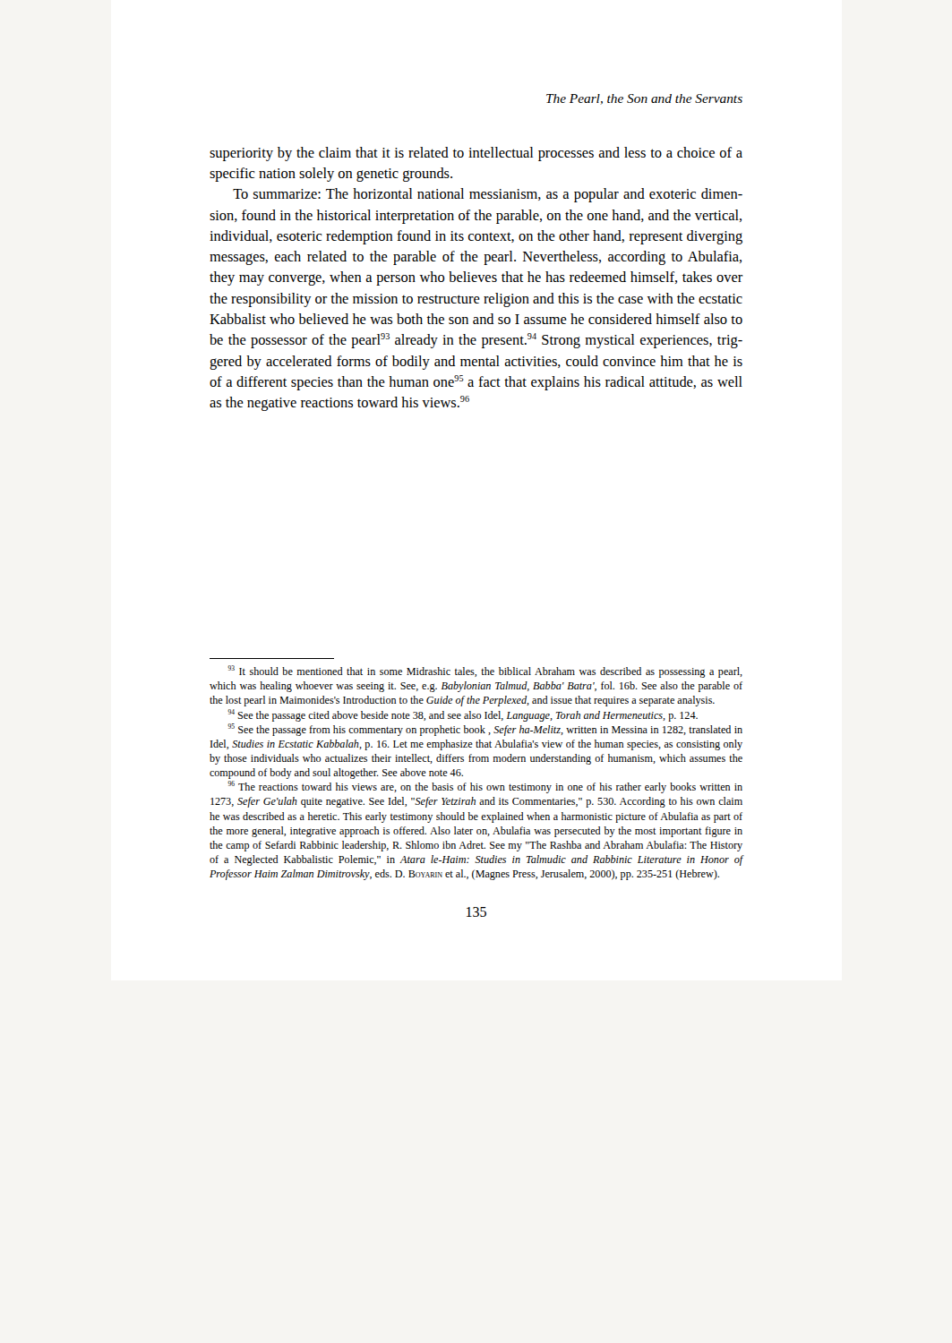The Pearl, the Son and the Servants
superiority by the claim that it is related to intellectual processes and less to a choice of a specific nation solely on genetic grounds.
To summarize: The horizontal national messianism, as a popular and exoteric dimension, found in the historical interpretation of the parable, on the one hand, and the vertical, individual, esoteric redemption found in its context, on the other hand, represent diverging messages, each related to the parable of the pearl. Nevertheless, according to Abulafia, they may converge, when a person who believes that he has redeemed himself, takes over the responsibility or the mission to restructure religion and this is the case with the ecstatic Kabbalist who believed he was both the son and so I assume he considered himself also to be the possessor of the pearl93 already in the present.94 Strong mystical experiences, triggered by accelerated forms of bodily and mental activities, could convince him that he is of a different species than the human one95 a fact that explains his radical attitude, as well as the negative reactions toward his views.96
93 It should be mentioned that in some Midrashic tales, the biblical Abraham was described as possessing a pearl, which was healing whoever was seeing it. See, e.g. Babylonian Talmud, Babba' Batra', fol. 16b. See also the parable of the lost pearl in Maimonides's Introduction to the Guide of the Perplexed, and issue that requires a separate analysis.
94 See the passage cited above beside note 38, and see also Idel, Language, Torah and Hermeneutics, p. 124.
95 See the passage from his commentary on prophetic book , Sefer ha-Melitz, written in Messina in 1282, translated in Idel, Studies in Ecstatic Kabbalah, p. 16. Let me emphasize that Abulafia's view of the human species, as consisting only by those individuals who actualizes their intellect, differs from modern understanding of humanism, which assumes the compound of body and soul altogether. See above note 46.
96 The reactions toward his views are, on the basis of his own testimony in one of his rather early books written in 1273, Sefer Ge'ulah quite negative. See Idel, "Sefer Yetzirah and its Commentaries," p. 530. According to his own claim he was described as a heretic. This early testimony should be explained when a harmonistic picture of Abulafia as part of the more general, integrative approach is offered. Also later on, Abulafia was persecuted by the most important figure in the camp of Sefardi Rabbinic leadership, R. Shlomo ibn Adret. See my "The Rashba and Abraham Abulafia: The History of a Neglected Kabbalistic Polemic," in Atara le-Haim: Studies in Talmudic and Rabbinic Literature in Honor of Professor Haim Zalman Dimitrovsky, eds. D. Boyarin et al., (Magnes Press, Jerusalem, 2000), pp. 235-251 (Hebrew).
135